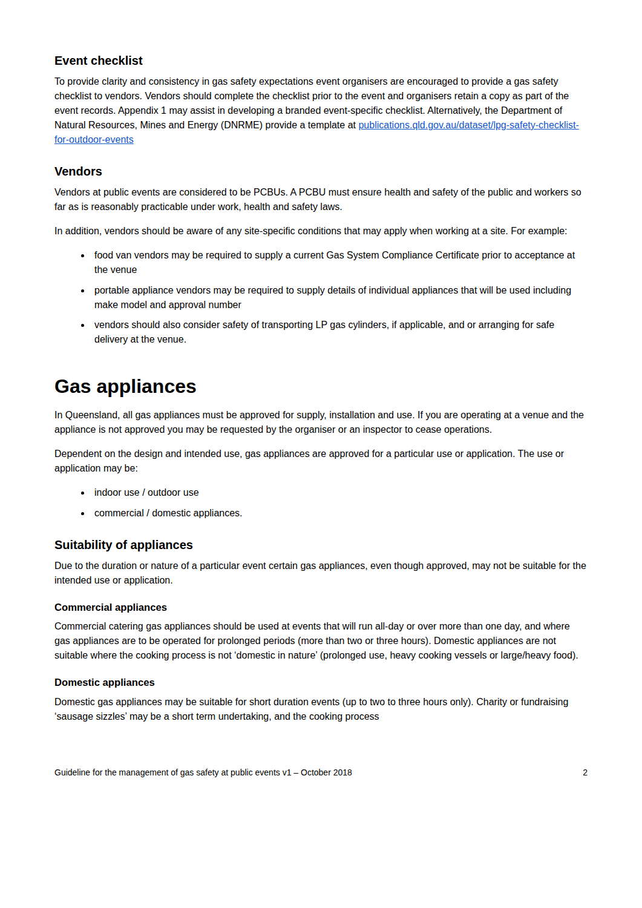Event checklist
To provide clarity and consistency in gas safety expectations event organisers are encouraged to provide a gas safety checklist to vendors. Vendors should complete the checklist prior to the event and organisers retain a copy as part of the event records. Appendix 1 may assist in developing a branded event-specific checklist. Alternatively, the Department of Natural Resources, Mines and Energy (DNRME) provide a template at publications.qld.gov.au/dataset/lpg-safety-checklist-for-outdoor-events
Vendors
Vendors at public events are considered to be PCBUs. A PCBU must ensure health and safety of the public and workers so far as is reasonably practicable under work, health and safety laws.
In addition, vendors should be aware of any site-specific conditions that may apply when working at a site. For example:
food van vendors may be required to supply a current Gas System Compliance Certificate prior to acceptance at the venue
portable appliance vendors may be required to supply details of individual appliances that will be used including make model and approval number
vendors should also consider safety of transporting LP gas cylinders, if applicable, and or arranging for safe delivery at the venue.
Gas appliances
In Queensland, all gas appliances must be approved for supply, installation and use. If you are operating at a venue and the appliance is not approved you may be requested by the organiser or an inspector to cease operations.
Dependent on the design and intended use, gas appliances are approved for a particular use or application. The use or application may be:
indoor use / outdoor use
commercial / domestic appliances.
Suitability of appliances
Due to the duration or nature of a particular event certain gas appliances, even though approved, may not be suitable for the intended use or application.
Commercial appliances
Commercial catering gas appliances should be used at events that will run all-day or over more than one day, and where gas appliances are to be operated for prolonged periods (more than two or three hours). Domestic appliances are not suitable where the cooking process is not ‘domestic in nature’ (prolonged use, heavy cooking vessels or large/heavy food).
Domestic appliances
Domestic gas appliances may be suitable for short duration events (up to two to three hours only). Charity or fundraising ‘sausage sizzles’ may be a short term undertaking, and the cooking process
Guideline for the management of gas safety at public events v1 – October 2018 2